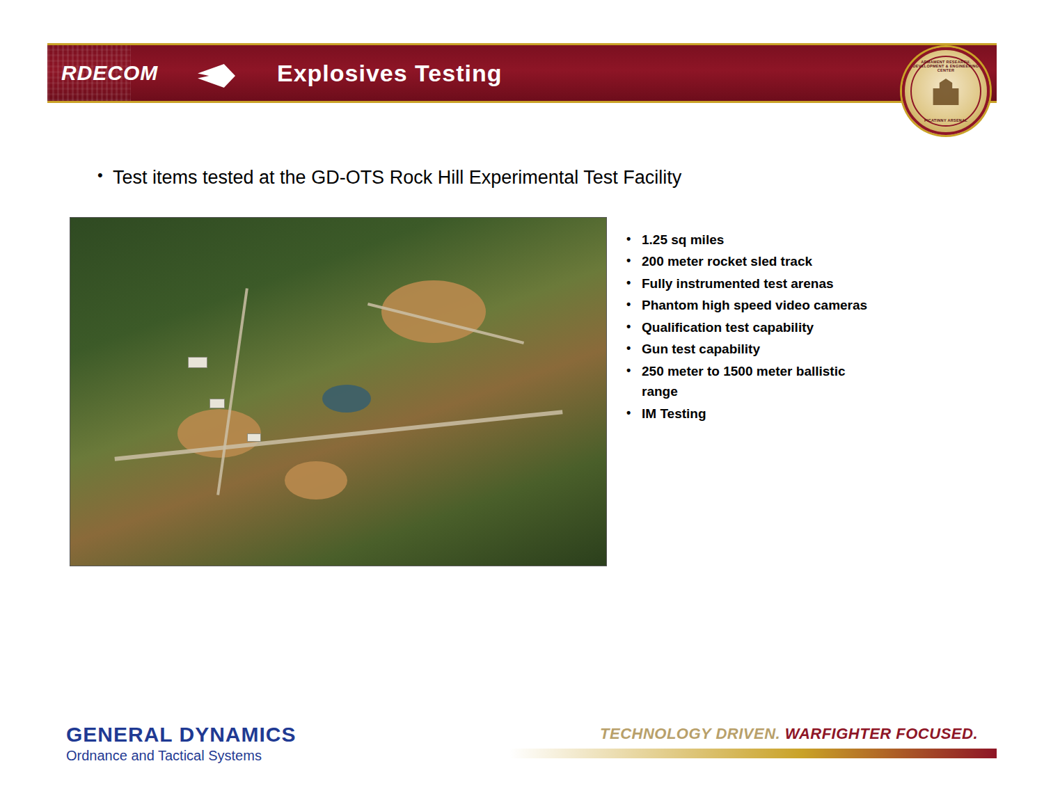Explosives Testing
RDECOM
ARMAMENT RESEARCH, DEVELOPMENT & ENGINEERING CENTER
PICATINNY ARSENAL
•Test items tested at the GD-OTS Rock Hill Experimental Test Facility
1.25 sq miles
200 meter rocket sled track
Fully instrumented test arenas
Phantom high speed video cameras
Qualification test capability
Gun test capability
250 meter to 1500 meter ballisticrange
IM Testing
GENERAL DYNAMICS
Ordnance and Tactical Systems
TECHNOLOGY DRIVEN. WARFIGHTER FOCUSED.